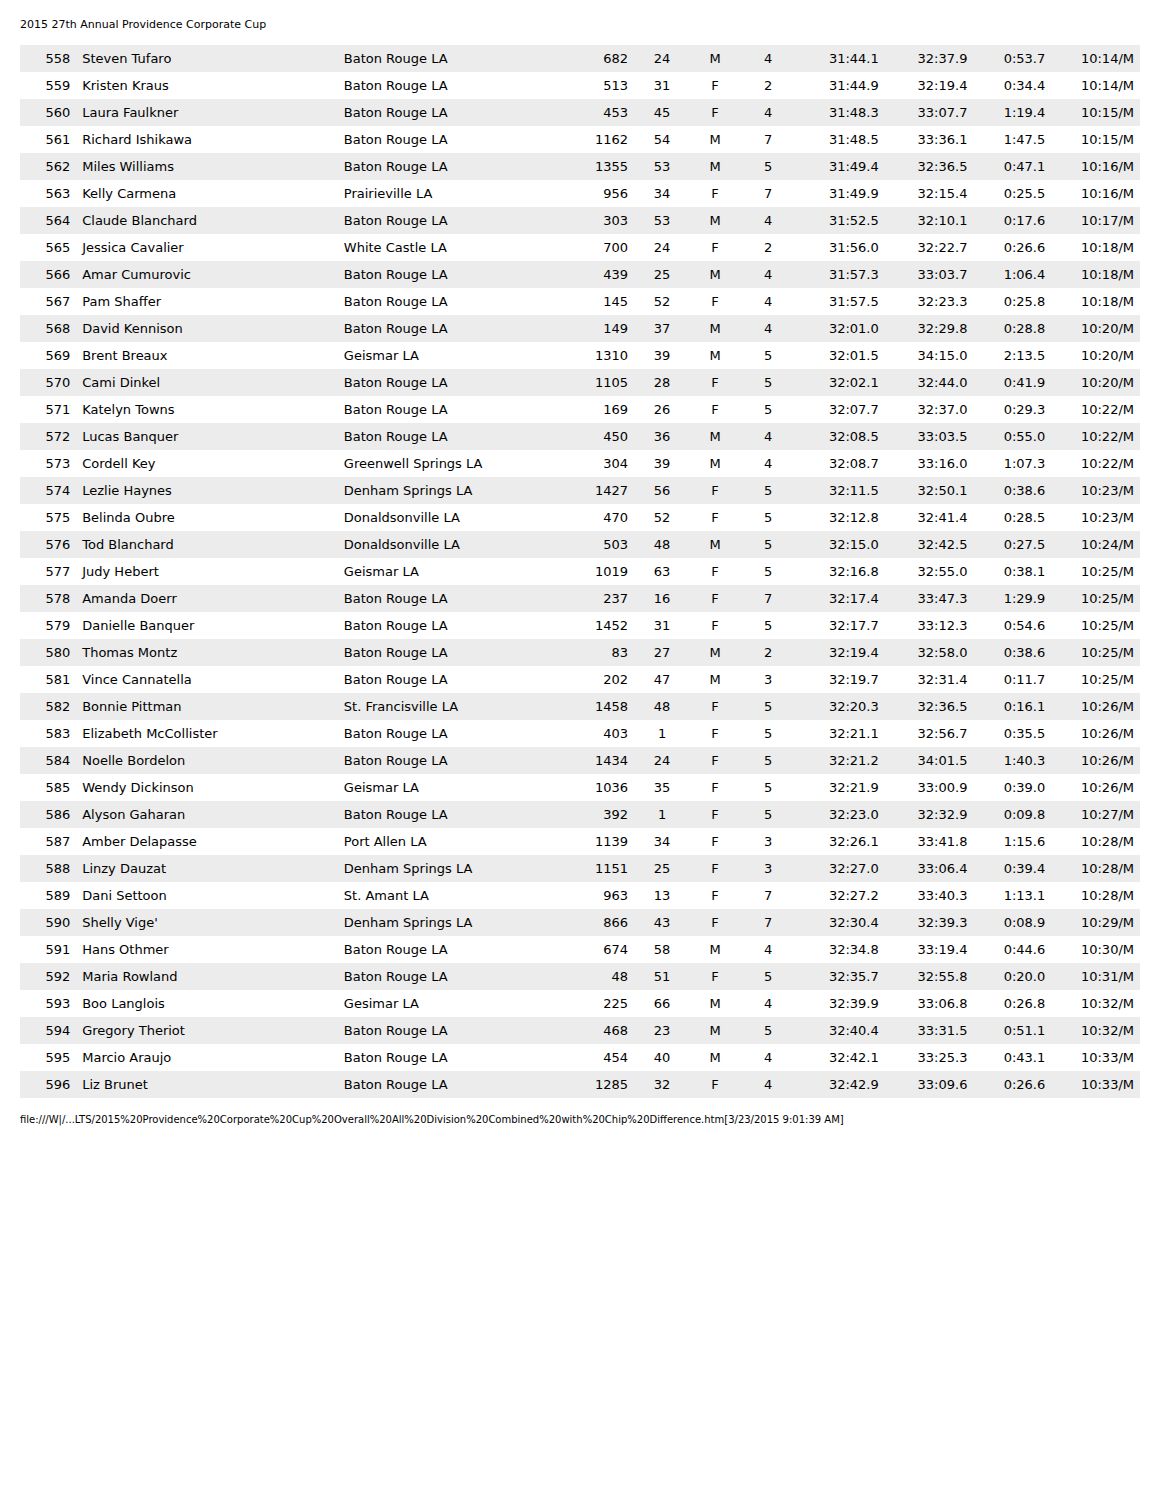2015 27th Annual Providence Corporate Cup
| 558 | Steven Tufaro | Baton Rouge LA | 682 | 24 | M | 4 | 31:44.1 | 32:37.9 | 0:53.7 | 10:14/M |
| 559 | Kristen Kraus | Baton Rouge LA | 513 | 31 | F | 2 | 31:44.9 | 32:19.4 | 0:34.4 | 10:14/M |
| 560 | Laura Faulkner | Baton Rouge LA | 453 | 45 | F | 4 | 31:48.3 | 33:07.7 | 1:19.4 | 10:15/M |
| 561 | Richard Ishikawa | Baton Rouge LA | 1162 | 54 | M | 7 | 31:48.5 | 33:36.1 | 1:47.5 | 10:15/M |
| 562 | Miles Williams | Baton Rouge LA | 1355 | 53 | M | 5 | 31:49.4 | 32:36.5 | 0:47.1 | 10:16/M |
| 563 | Kelly Carmena | Prairieville LA | 956 | 34 | F | 7 | 31:49.9 | 32:15.4 | 0:25.5 | 10:16/M |
| 564 | Claude Blanchard | Baton Rouge LA | 303 | 53 | M | 4 | 31:52.5 | 32:10.1 | 0:17.6 | 10:17/M |
| 565 | Jessica Cavalier | White Castle LA | 700 | 24 | F | 2 | 31:56.0 | 32:22.7 | 0:26.6 | 10:18/M |
| 566 | Amar Cumurovic | Baton Rouge LA | 439 | 25 | M | 4 | 31:57.3 | 33:03.7 | 1:06.4 | 10:18/M |
| 567 | Pam Shaffer | Baton Rouge LA | 145 | 52 | F | 4 | 31:57.5 | 32:23.3 | 0:25.8 | 10:18/M |
| 568 | David Kennison | Baton Rouge LA | 149 | 37 | M | 4 | 32:01.0 | 32:29.8 | 0:28.8 | 10:20/M |
| 569 | Brent Breaux | Geismar LA | 1310 | 39 | M | 5 | 32:01.5 | 34:15.0 | 2:13.5 | 10:20/M |
| 570 | Cami Dinkel | Baton Rouge LA | 1105 | 28 | F | 5 | 32:02.1 | 32:44.0 | 0:41.9 | 10:20/M |
| 571 | Katelyn Towns | Baton Rouge LA | 169 | 26 | F | 5 | 32:07.7 | 32:37.0 | 0:29.3 | 10:22/M |
| 572 | Lucas Banquer | Baton Rouge LA | 450 | 36 | M | 4 | 32:08.5 | 33:03.5 | 0:55.0 | 10:22/M |
| 573 | Cordell Key | Greenwell Springs LA | 304 | 39 | M | 4 | 32:08.7 | 33:16.0 | 1:07.3 | 10:22/M |
| 574 | Lezlie Haynes | Denham Springs LA | 1427 | 56 | F | 5 | 32:11.5 | 32:50.1 | 0:38.6 | 10:23/M |
| 575 | Belinda Oubre | Donaldsonville LA | 470 | 52 | F | 5 | 32:12.8 | 32:41.4 | 0:28.5 | 10:23/M |
| 576 | Tod Blanchard | Donaldsonville LA | 503 | 48 | M | 5 | 32:15.0 | 32:42.5 | 0:27.5 | 10:24/M |
| 577 | Judy Hebert | Geismar LA | 1019 | 63 | F | 5 | 32:16.8 | 32:55.0 | 0:38.1 | 10:25/M |
| 578 | Amanda Doerr | Baton Rouge LA | 237 | 16 | F | 7 | 32:17.4 | 33:47.3 | 1:29.9 | 10:25/M |
| 579 | Danielle Banquer | Baton Rouge LA | 1452 | 31 | F | 5 | 32:17.7 | 33:12.3 | 0:54.6 | 10:25/M |
| 580 | Thomas Montz | Baton Rouge LA | 83 | 27 | M | 2 | 32:19.4 | 32:58.0 | 0:38.6 | 10:25/M |
| 581 | Vince Cannatella | Baton Rouge LA | 202 | 47 | M | 3 | 32:19.7 | 32:31.4 | 0:11.7 | 10:25/M |
| 582 | Bonnie Pittman | St. Francisville LA | 1458 | 48 | F | 5 | 32:20.3 | 32:36.5 | 0:16.1 | 10:26/M |
| 583 | Elizabeth McCollister | Baton Rouge LA | 403 | 1 | F | 5 | 32:21.1 | 32:56.7 | 0:35.5 | 10:26/M |
| 584 | Noelle Bordelon | Baton Rouge LA | 1434 | 24 | F | 5 | 32:21.2 | 34:01.5 | 1:40.3 | 10:26/M |
| 585 | Wendy Dickinson | Geismar LA | 1036 | 35 | F | 5 | 32:21.9 | 33:00.9 | 0:39.0 | 10:26/M |
| 586 | Alyson Gaharan | Baton Rouge LA | 392 | 1 | F | 5 | 32:23.0 | 32:32.9 | 0:09.8 | 10:27/M |
| 587 | Amber Delapasse | Port Allen LA | 1139 | 34 | F | 3 | 32:26.1 | 33:41.8 | 1:15.6 | 10:28/M |
| 588 | Linzy Dauzat | Denham Springs LA | 1151 | 25 | F | 3 | 32:27.0 | 33:06.4 | 0:39.4 | 10:28/M |
| 589 | Dani Settoon | St. Amant LA | 963 | 13 | F | 7 | 32:27.2 | 33:40.3 | 1:13.1 | 10:28/M |
| 590 | Shelly Vige' | Denham Springs LA | 866 | 43 | F | 7 | 32:30.4 | 32:39.3 | 0:08.9 | 10:29/M |
| 591 | Hans Othmer | Baton Rouge LA | 674 | 58 | M | 4 | 32:34.8 | 33:19.4 | 0:44.6 | 10:30/M |
| 592 | Maria Rowland | Baton Rouge LA | 48 | 51 | F | 5 | 32:35.7 | 32:55.8 | 0:20.0 | 10:31/M |
| 593 | Boo Langlois | Gesimar LA | 225 | 66 | M | 4 | 32:39.9 | 33:06.8 | 0:26.8 | 10:32/M |
| 594 | Gregory Theriot | Baton Rouge LA | 468 | 23 | M | 5 | 32:40.4 | 33:31.5 | 0:51.1 | 10:32/M |
| 595 | Marcio Araujo | Baton Rouge LA | 454 | 40 | M | 4 | 32:42.1 | 33:25.3 | 0:43.1 | 10:33/M |
| 596 | Liz Brunet | Baton Rouge LA | 1285 | 32 | F | 4 | 32:42.9 | 33:09.6 | 0:26.6 | 10:33/M |
file:///W|/...LTS/2015%20Providence%20Corporate%20Cup%20Overall%20All%20Division%20Combined%20with%20Chip%20Difference.htm[3/23/2015 9:01:39 AM]